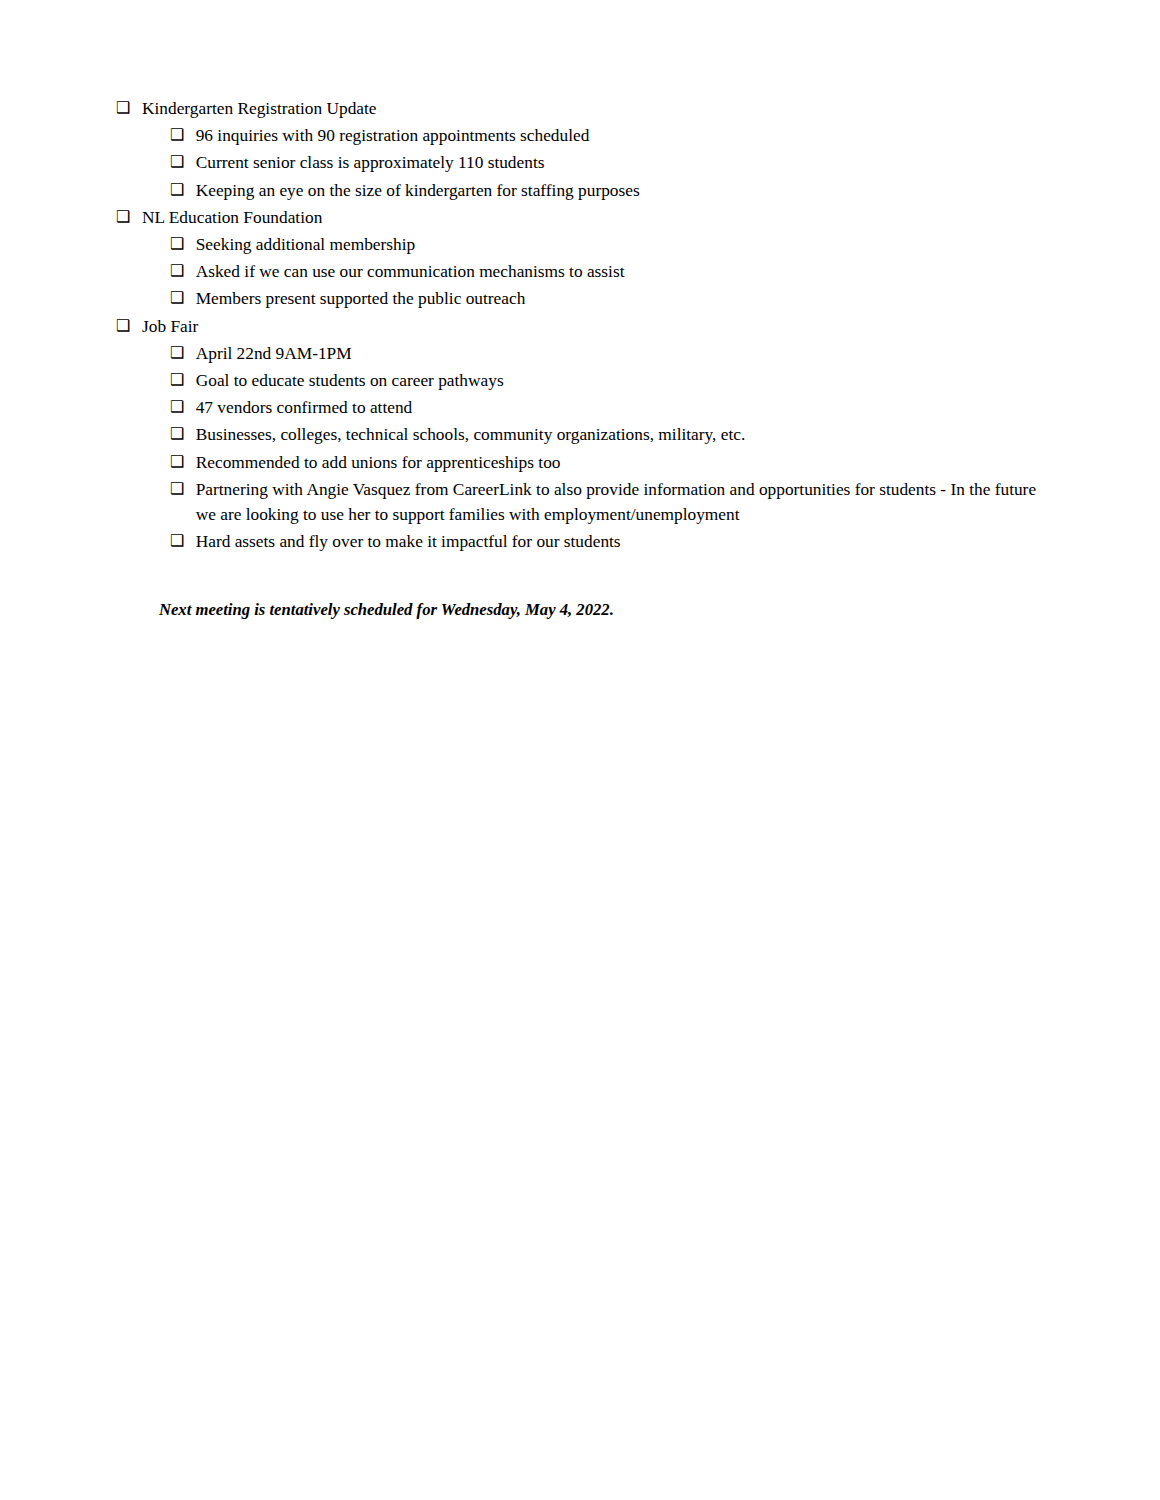Kindergarten Registration Update
96 inquiries with 90 registration appointments scheduled
Current senior class is approximately 110 students
Keeping an eye on the size of kindergarten for staffing purposes
NL Education Foundation
Seeking additional membership
Asked if we can use our communication mechanisms to assist
Members present supported the public outreach
Job Fair
April 22nd 9AM-1PM
Goal to educate students on career pathways
47 vendors confirmed to attend
Businesses, colleges, technical schools, community organizations, military, etc.
Recommended to add unions for apprenticeships too
Partnering with Angie Vasquez from CareerLink to also provide information and opportunities for students - In the future we are looking to use her to support families with employment/unemployment
Hard assets and fly over to make it impactful for our students
Next meeting is tentatively scheduled for Wednesday, May 4, 2022.